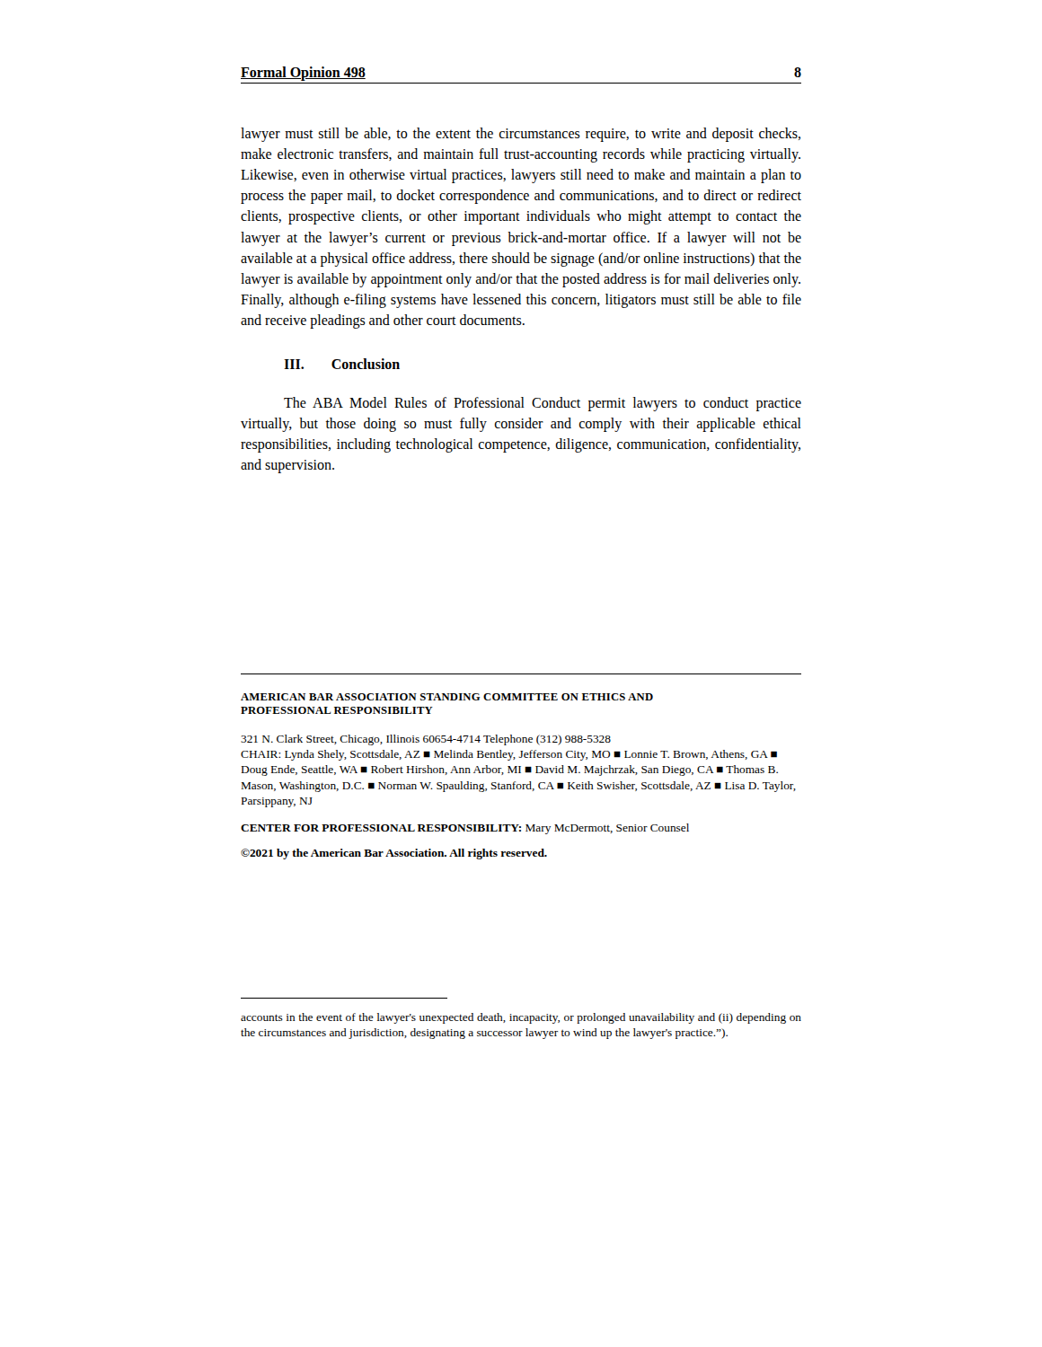Formal Opinion 498 8
lawyer must still be able, to the extent the circumstances require, to write and deposit checks, make electronic transfers, and maintain full trust-accounting records while practicing virtually. Likewise, even in otherwise virtual practices, lawyers still need to make and maintain a plan to process the paper mail, to docket correspondence and communications, and to direct or redirect clients, prospective clients, or other important individuals who might attempt to contact the lawyer at the lawyer’s current or previous brick-and-mortar office. If a lawyer will not be available at a physical office address, there should be signage (and/or online instructions) that the lawyer is available by appointment only and/or that the posted address is for mail deliveries only. Finally, although e-filing systems have lessened this concern, litigators must still be able to file and receive pleadings and other court documents.
III. Conclusion
The ABA Model Rules of Professional Conduct permit lawyers to conduct practice virtually, but those doing so must fully consider and comply with their applicable ethical responsibilities, including technological competence, diligence, communication, confidentiality, and supervision.
AMERICAN BAR ASSOCIATION STANDING COMMITTEE ON ETHICS AND
PROFESSIONAL RESPONSIBILITY
321 N. Clark Street, Chicago, Illinois 60654-4714 Telephone (312) 988-5328
CHAIR: Lynda Shely, Scottsdale, AZ ■ Melinda Bentley, Jefferson City, MO ■ Lonnie T. Brown, Athens, GA ■ Doug Ende, Seattle, WA ■ Robert Hirshon, Ann Arbor, MI ■ David M. Majchrzak, San Diego, CA ■ Thomas B. Mason, Washington, D.C. ■ Norman W. Spaulding, Stanford, CA ■ Keith Swisher, Scottsdale, AZ ■ Lisa D. Taylor, Parsippany, NJ
CENTER FOR PROFESSIONAL RESPONSIBILITY: Mary McDermott, Senior Counsel
©2021 by the American Bar Association. All rights reserved.
accounts in the event of the lawyer's unexpected death, incapacity, or prolonged unavailability and (ii) depending on the circumstances and jurisdiction, designating a successor lawyer to wind up the lawyer's practice.”).